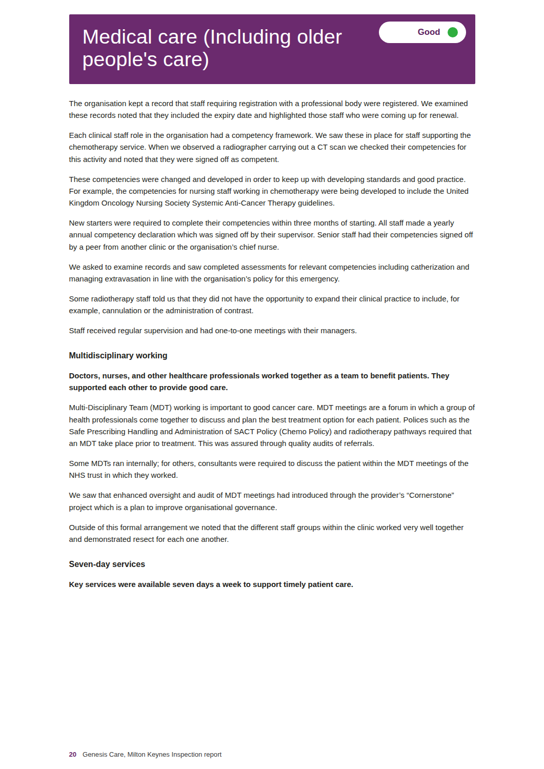Good
Medical care (Including older people's care)
The organisation kept a record that staff requiring registration with a professional body were registered. We examined these records noted that they included the expiry date and highlighted those staff who were coming up for renewal.
Each clinical staff role in the organisation had a competency framework. We saw these in place for staff supporting the chemotherapy service. When we observed a radiographer carrying out a CT scan we checked their competencies for this activity and noted that they were signed off as competent.
These competencies were changed and developed in order to keep up with developing standards and good practice. For example, the competencies for nursing staff working in chemotherapy were being developed to include the United Kingdom Oncology Nursing Society Systemic Anti-Cancer Therapy guidelines.
New starters were required to complete their competencies within three months of starting. All staff made a yearly annual competency declaration which was signed off by their supervisor. Senior staff had their competencies signed off by a peer from another clinic or the organisation’s chief nurse.
We asked to examine records and saw completed assessments for relevant competencies including catherization and managing extravasation in line with the organisation’s policy for this emergency.
Some radiotherapy staff told us that they did not have the opportunity to expand their clinical practice to include, for example, cannulation or the administration of contrast.
Staff received regular supervision and had one-to-one meetings with their managers.
Multidisciplinary working
Doctors, nurses, and other healthcare professionals worked together as a team to benefit patients. They supported each other to provide good care.
Multi-Disciplinary Team (MDT) working is important to good cancer care. MDT meetings are a forum in which a group of health professionals come together to discuss and plan the best treatment option for each patient. Polices such as the Safe Prescribing Handling and Administration of SACT Policy (Chemo Policy) and radiotherapy pathways required that an MDT take place prior to treatment. This was assured through quality audits of referrals.
Some MDTs ran internally; for others, consultants were required to discuss the patient within the MDT meetings of the NHS trust in which they worked.
We saw that enhanced oversight and audit of MDT meetings had introduced through the provider’s “Cornerstone” project which is a plan to improve organisational governance.
Outside of this formal arrangement we noted that the different staff groups within the clinic worked very well together and demonstrated resect for each one another.
Seven-day services
Key services were available seven days a week to support timely patient care.
20 Genesis Care, Milton Keynes Inspection report